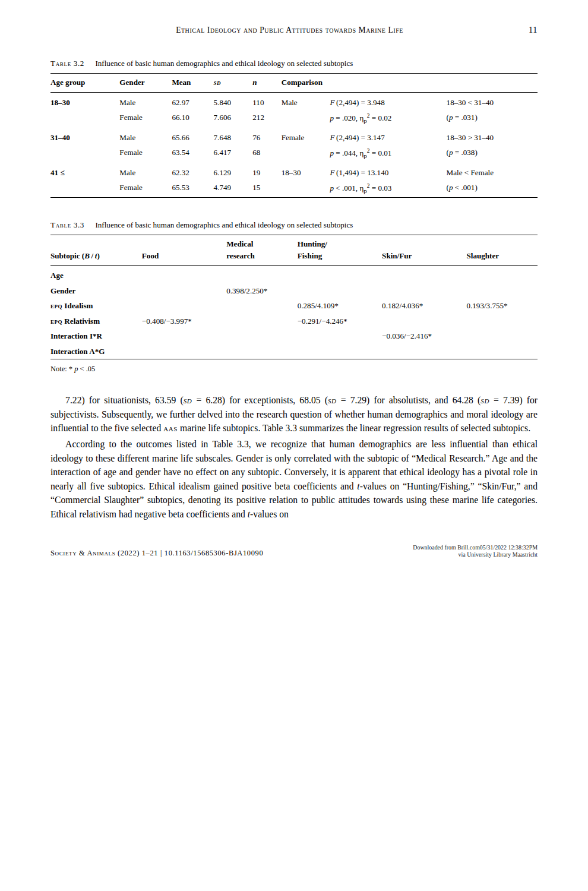Ethical Ideology and Public Attitudes towards Marine Life 11
Table 3.2 Influence of basic human demographics and ethical ideology on selected subtopics
| Age group | Gender | Mean | sd | n | Comparison |
| --- | --- | --- | --- | --- | --- |
| 18–30 | Male | 62.97 | 5.840 | 110 | Male | F (2,494) = 3.948 | 18–30 < 31–40 |
| | Female | 66.10 | 7.606 | 212 | | p = .020, η p 2 = 0.02 | ( p = .031) |
| 31–40 | Male | 65.66 | 7.648 | 76 | Female | F (2,494) = 3.147 | 18–30 > 31–40 |
| | Female | 63.54 | 6.417 | 68 | | p = .044, η p 2 = 0.01 | ( p = .038) |
| 41 ≤ | Male | 62.32 | 6.129 | 19 | 18–30 | F (1,494) = 13.140 | Male < Female |
| | Female | 65.53 | 4.749 | 15 | | p < .001, η p 2 = 0.03 | ( p < .001) |
Table 3.3 Influence of basic human demographics and ethical ideology on selected subtopics
| Subtopic ( B / t ) | Food | Medical research | Hunting/ Fishing | Skin/Fur | Slaughter |
| --- | --- | --- | --- | --- | --- |
| Age | | | | | |
| Gender | | 0.398/2.250* | | | |
| epq Idealism | | | 0.285/4.109* | 0.182/4.036* | 0.193/3.755* |
| epq Relativism | −0.408/−3.997* | | −0.291/−4.246* | | |
| Interaction I*R | | | | −0.036/−2.416* | |
| Interaction A*G | | | | | |
Note: * p < .05
7.22) for situationists, 63.59 (sd = 6.28) for exceptionists, 68.05 (sd = 7.29) for absolutists, and 64.28 (sd = 7.39) for subjectivists. Subsequently, we further delved into the research question of whether human demographics and moral ideology are influential to the five selected aas marine life subtopics. Table 3.3 summarizes the linear regression results of selected subtopics.
According to the outcomes listed in Table 3.3, we recognize that human demographics are less influential than ethical ideology to these different marine life subscales. Gender is only correlated with the subtopic of “Medical Research.” Age and the interaction of age and gender have no effect on any subtopic. Conversely, it is apparent that ethical ideology has a pivotal role in nearly all five subtopics. Ethical idealism gained positive beta coefficients and t-values on “Hunting/Fishing,” “Skin/Fur,” and “Commercial Slaughter” subtopics, denoting its positive relation to public attitudes towards using these marine life categories. Ethical relativism had negative beta coefficients and t-values on
Society & Animals (2022) 1–21 | 10.1163/15685306-BJA10090 Downloaded from Brill.com05/31/2022 12:38:32PM
via University Library Maastricht